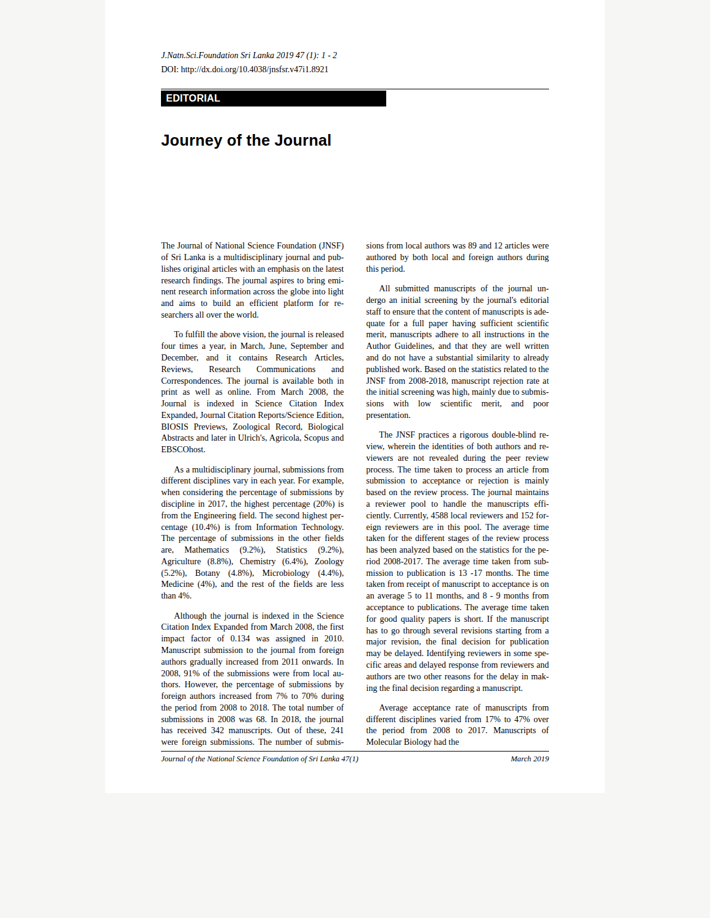J.Natn.Sci.Foundation Sri Lanka 2019 47 (1): 1 - 2
DOI: http://dx.doi.org/10.4038/jnsfsr.v47i1.8921
EDITORIAL
Journey of the Journal
The Journal of National Science Foundation (JNSF) of Sri Lanka is a multidisciplinary journal and publishes original articles with an emphasis on the latest research findings. The journal aspires to bring eminent research information across the globe into light and aims to build an efficient platform for researchers all over the world.
To fulfill the above vision, the journal is released four times a year, in March, June, September and December, and it contains Research Articles, Reviews, Research Communications and Correspondences. The journal is available both in print as well as online. From March 2008, the Journal is indexed in Science Citation Index Expanded, Journal Citation Reports/Science Edition, BIOSIS Previews, Zoological Record, Biological Abstracts and later in Ulrich's, Agricola, Scopus and EBSCOhost.
As a multidisciplinary journal, submissions from different disciplines vary in each year. For example, when considering the percentage of submissions by discipline in 2017, the highest percentage (20%) is from the Engineering field. The second highest percentage (10.4%) is from Information Technology. The percentage of submissions in the other fields are, Mathematics (9.2%), Statistics (9.2%), Agriculture (8.8%), Chemistry (6.4%), Zoology (5.2%), Botany (4.8%), Microbiology (4.4%), Medicine (4%), and the rest of the fields are less than 4%.
Although the journal is indexed in the Science Citation Index Expanded from March 2008, the first impact factor of 0.134 was assigned in 2010. Manuscript submission to the journal from foreign authors gradually increased from 2011 onwards. In 2008, 91% of the submissions were from local authors. However, the percentage of submissions by foreign authors increased from 7% to 70% during the period from 2008 to 2018. The total number of submissions in 2008 was 68. In 2018, the journal has received 342 manuscripts. Out of these, 241 were foreign submissions. The number of submissions from local authors was 89 and 12 articles were authored by both local and foreign authors during this period.
All submitted manuscripts of the journal undergo an initial screening by the journal's editorial staff to ensure that the content of manuscripts is adequate for a full paper having sufficient scientific merit, manuscripts adhere to all instructions in the Author Guidelines, and that they are well written and do not have a substantial similarity to already published work. Based on the statistics related to the JNSF from 2008-2018, manuscript rejection rate at the initial screening was high, mainly due to submissions with low scientific merit, and poor presentation.
The JNSF practices a rigorous double-blind review, wherein the identities of both authors and reviewers are not revealed during the peer review process. The time taken to process an article from submission to acceptance or rejection is mainly based on the review process. The journal maintains a reviewer pool to handle the manuscripts efficiently. Currently, 4588 local reviewers and 152 foreign reviewers are in this pool. The average time taken for the different stages of the review process has been analyzed based on the statistics for the period 2008-2017. The average time taken from submission to publication is 13 -17 months. The time taken from receipt of manuscript to acceptance is on an average 5 to 11 months, and 8 - 9 months from acceptance to publications. The average time taken for good quality papers is short. If the manuscript has to go through several revisions starting from a major revision, the final decision for publication may be delayed. Identifying reviewers in some specific areas and delayed response from reviewers and authors are two other reasons for the delay in making the final decision regarding a manuscript.
Average acceptance rate of manuscripts from different disciplines varied from 17% to 47% over the period from 2008 to 2017. Manuscripts of Molecular Biology had the
Journal of the National Science Foundation of Sri Lanka 47(1) March 2019